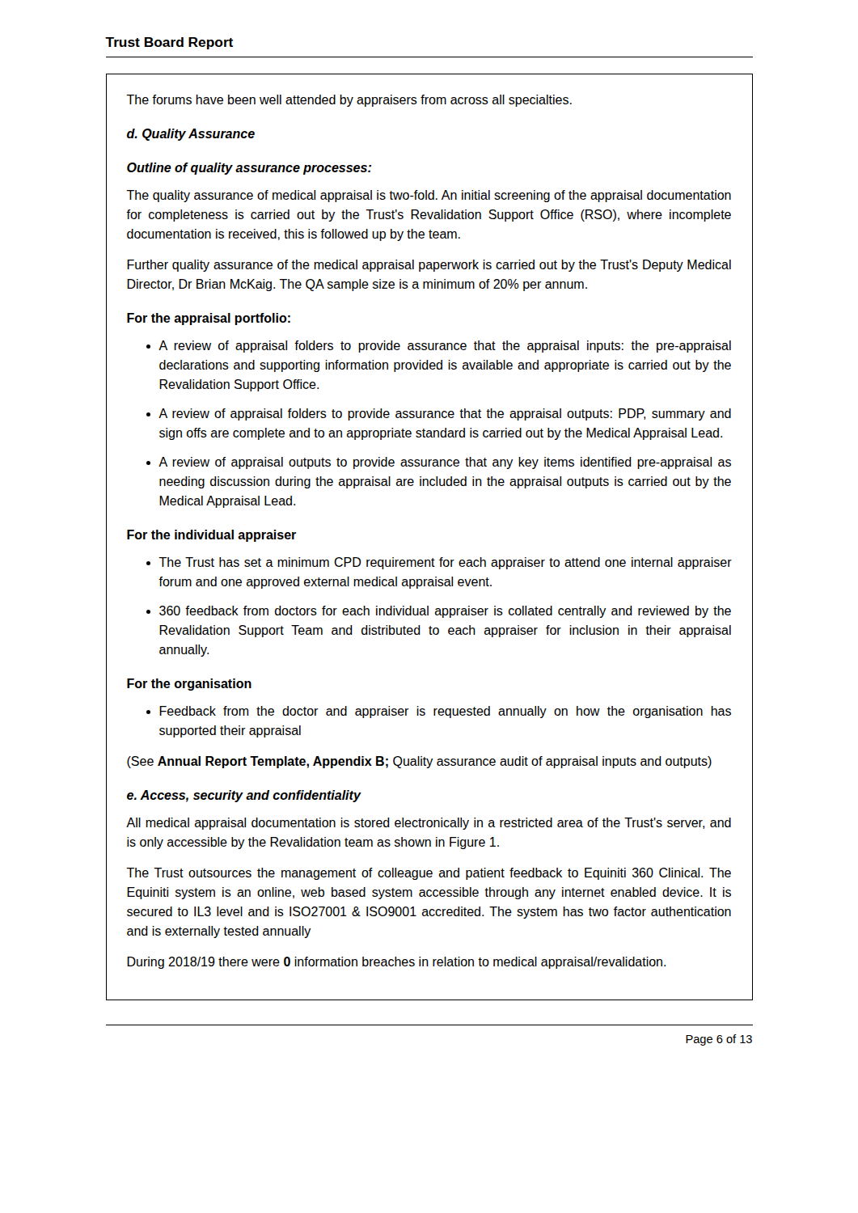Trust Board Report
The forums have been well attended by appraisers from across all specialties.
d. Quality Assurance
Outline of quality assurance processes:
The quality assurance of medical appraisal is two-fold. An initial screening of the appraisal documentation for completeness is carried out by the Trust's Revalidation Support Office (RSO), where incomplete documentation is received, this is followed up by the team.
Further quality assurance of the medical appraisal paperwork is carried out by the Trust's Deputy Medical Director, Dr Brian McKaig. The QA sample size is a minimum of 20% per annum.
For the appraisal portfolio:
A review of appraisal folders to provide assurance that the appraisal inputs: the pre-appraisal declarations and supporting information provided is available and appropriate is carried out by the Revalidation Support Office.
A review of appraisal folders to provide assurance that the appraisal outputs: PDP, summary and sign offs are complete and to an appropriate standard is carried out by the Medical Appraisal Lead.
A review of appraisal outputs to provide assurance that any key items identified pre-appraisal as needing discussion during the appraisal are included in the appraisal outputs is carried out by the Medical Appraisal Lead.
For the individual appraiser
The Trust has set a minimum CPD requirement for each appraiser to attend one internal appraiser forum and one approved external medical appraisal event.
360 feedback from doctors for each individual appraiser is collated centrally and reviewed by the Revalidation Support Team and distributed to each appraiser for inclusion in their appraisal annually.
For the organisation
Feedback from the doctor and appraiser is requested annually on how the organisation has supported their appraisal
(See Annual Report Template, Appendix B; Quality assurance audit of appraisal inputs and outputs)
e. Access, security and confidentiality
All medical appraisal documentation is stored electronically in a restricted area of the Trust's server, and is only accessible by the Revalidation team as shown in Figure 1.
The Trust outsources the management of colleague and patient feedback to Equiniti 360 Clinical. The Equiniti system is an online, web based system accessible through any internet enabled device. It is secured to IL3 level and is ISO27001 & ISO9001 accredited. The system has two factor authentication and is externally tested annually
During 2018/19 there were 0 information breaches in relation to medical appraisal/revalidation.
Page 6 of 13